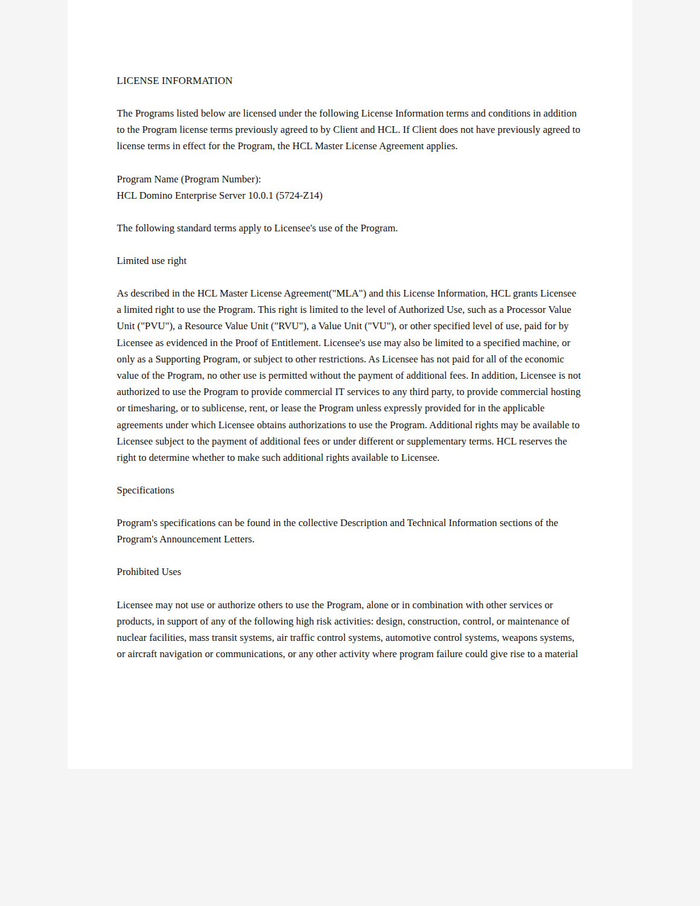LICENSE INFORMATION
The Programs listed below are licensed under the following License Information terms and conditions in addition to the Program license terms previously agreed to by Client and HCL. If Client does not have previously agreed to license terms in effect for the Program, the HCL Master License Agreement applies.
Program Name (Program Number): HCL Domino Enterprise Server 10.0.1 (5724-Z14)
The following standard terms apply to Licensee's use of the Program.
Limited use right
As described in the HCL Master License Agreement("MLA") and this License Information, HCL grants Licensee a limited right to use the Program. This right is limited to the level of Authorized Use, such as a Processor Value Unit ("PVU"), a Resource Value Unit ("RVU"), a Value Unit ("VU"), or other specified level of use, paid for by Licensee as evidenced in the Proof of Entitlement. Licensee's use may also be limited to a specified machine, or only as a Supporting Program, or subject to other restrictions. As Licensee has not paid for all of the economic value of the Program, no other use is permitted without the payment of additional fees. In addition, Licensee is not authorized to use the Program to provide commercial IT services to any third party, to provide commercial hosting or timesharing, or to sublicense, rent, or lease the Program unless expressly provided for in the applicable agreements under which Licensee obtains authorizations to use the Program. Additional rights may be available to Licensee subject to the payment of additional fees or under different or supplementary terms. HCL reserves the right to determine whether to make such additional rights available to Licensee.
Specifications
Program's specifications can be found in the collective Description and Technical Information sections of the Program's Announcement Letters.
Prohibited Uses
Licensee may not use or authorize others to use the Program, alone or in combination with other services or products, in support of any of the following high risk activities: design, construction, control, or maintenance of nuclear facilities, mass transit systems, air traffic control systems, automotive control systems, weapons systems, or aircraft navigation or communications, or any other activity where program failure could give rise to a material